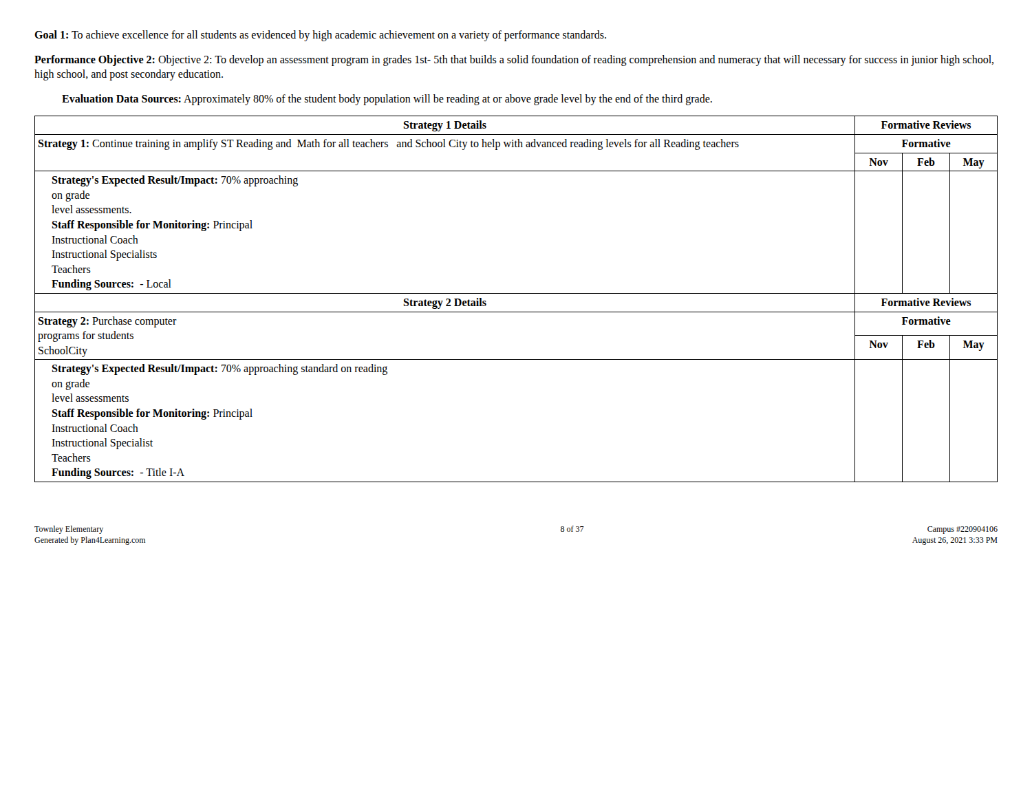Goal 1: To achieve excellence for all students as evidenced by high academic achievement on a variety of performance standards.
Performance Objective 2: Objective 2: To develop an assessment program in grades 1st- 5th that builds a solid foundation of reading comprehension and numeracy that will necessary for success in junior high school, high school, and post secondary education.
Evaluation Data Sources: Approximately 80% of the student body population will be reading at or above grade level by the end of the third grade.
| Strategy 1 Details | Formative Reviews |
| Strategy 1: Continue training in amplify ST Reading and Math for all teachers and School City to help with advanced reading levels for all Reading teachers | Formative |
| Nov | Feb | May |
| Strategy's Expected Result/Impact: 70% approaching on grade level assessments. Staff Responsible for Monitoring: Principal Instructional Coach Instructional Specialists Teachers Funding Sources: - Local | | | |
| Strategy 2 Details | Formative Reviews |
| Strategy 2: Purchase computer programs for students SchoolCity | Formative |
| Nov | Feb | May |
| Strategy's Expected Result/Impact: 70% approaching standard on reading on grade level assessments Staff Responsible for Monitoring: Principal Instructional Coach Instructional Specialist Teachers Funding Sources: - Title I-A | | | |
| Townley Elementary Generated by Plan4Learning.com | 8 of 37 | Campus #220904106 August 26, 2021 3:33 PM |